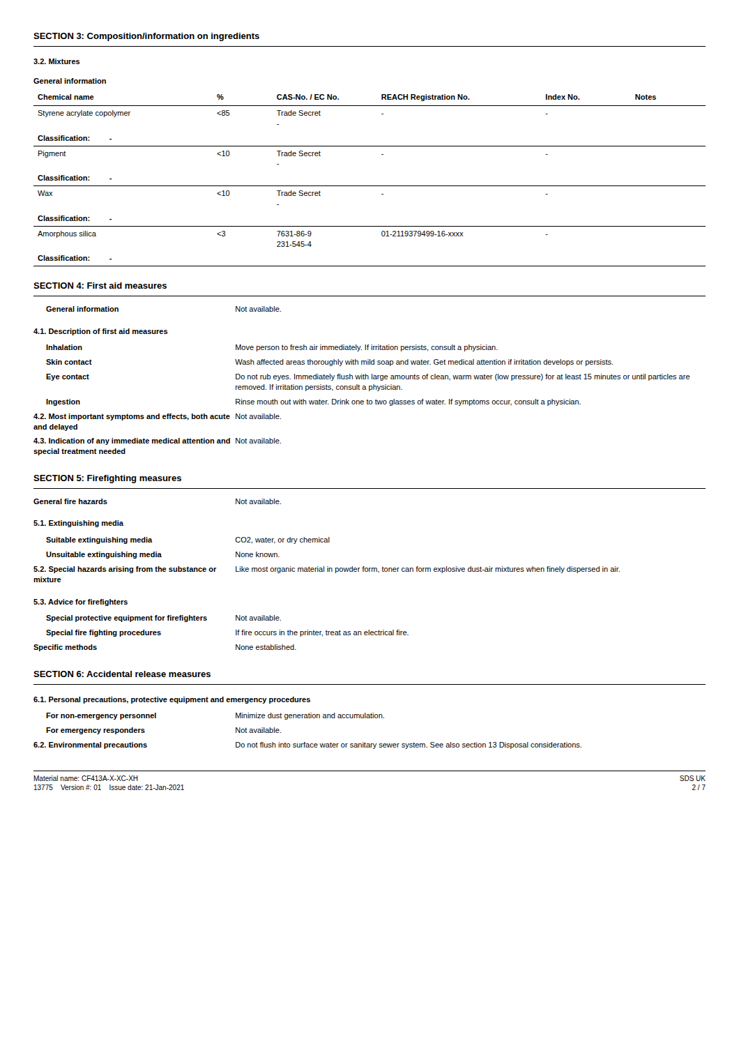SECTION 3: Composition/information on ingredients
3.2. Mixtures
General information
| Chemical name | % | CAS-No. / EC No. | REACH Registration No. | Index No. | Notes |
| --- | --- | --- | --- | --- | --- |
| Styrene acrylate copolymer | <85 | Trade Secret - | - | - | |
| Classification: - |
| Pigment | <10 | Trade Secret - | - | - | |
| Classification: - |
| Wax | <10 | Trade Secret - | - | - | |
| Classification: - |
| Amorphous silica | <3 | 7631-86-9 231-545-4 | 01-2119379499-16-xxxx | - | |
| Classification: - |
SECTION 4: First aid measures
| General information | Not available. |
4.1. Description of first aid measures
| Inhalation | Move person to fresh air immediately. If irritation persists, consult a physician. |
| Skin contact | Wash affected areas thoroughly with mild soap and water. Get medical attention if irritation develops or persists. |
| Eye contact | Do not rub eyes. Immediately flush with large amounts of clean, warm water (low pressure) for at least 15 minutes or until particles are removed. If irritation persists, consult a physician. |
| Ingestion | Rinse mouth out with water. Drink one to two glasses of water. If symptoms occur, consult a physician. |
| 4.2. Most important symptoms and effects, both acute and delayed | Not available. |
| 4.3. Indication of any immediate medical attention and special treatment needed | Not available. |
SECTION 5: Firefighting measures
| General fire hazards | Not available. |
5.1. Extinguishing media
| Suitable extinguishing media | CO2, water, or dry chemical |
| Unsuitable extinguishing media | None known. |
| 5.2. Special hazards arising from the substance or mixture | Like most organic material in powder form, toner can form explosive dust-air mixtures when finely dispersed in air. |
5.3. Advice for firefighters
| Special protective equipment for firefighters | Not available. |
| Special fire fighting procedures | If fire occurs in the printer, treat as an electrical fire. |
| Specific methods | None established. |
SECTION 6: Accidental release measures
6.1. Personal precautions, protective equipment and emergency procedures
| For non-emergency personnel | Minimize dust generation and accumulation. |
| For emergency responders | Not available. |
| 6.2. Environmental precautions | Do not flush into surface water or sanitary sewer system. See also section 13 Disposal considerations. |
Material name: CF413A-X-XC-XH
13775 Version #: 01 Issue date: 21-Jan-2021
SDS UK
2 / 7